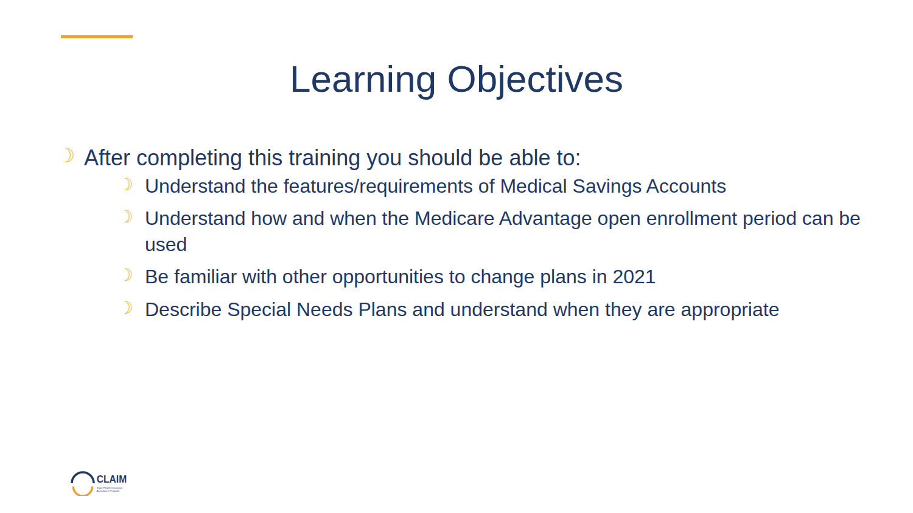Learning Objectives
After completing this training you should be able to:
Understand the features/requirements of Medical Savings Accounts
Understand how and when the Medicare Advantage open enrollment period can be used
Be familiar with other opportunities to change plans in 2021
Describe Special Needs Plans and understand when they are appropriate
CLAIM State Health Insurance Assistance Program